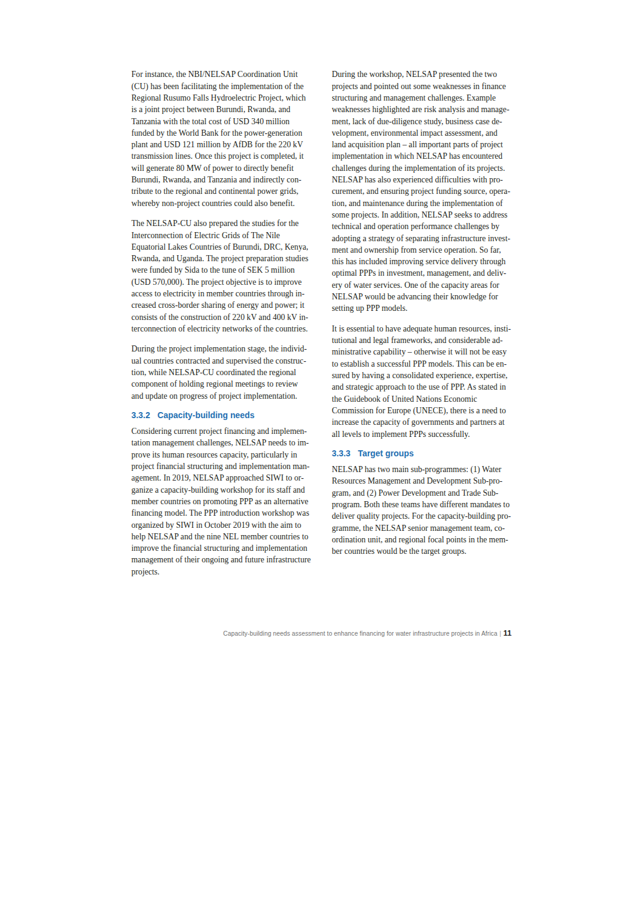For instance, the NBI/NELSAP Coordination Unit (CU) has been facilitating the implementation of the Regional Rusumo Falls Hydroelectric Project, which is a joint project between Burundi, Rwanda, and Tanzania with the total cost of USD 340 million funded by the World Bank for the power-generation plant and USD 121 million by AfDB for the 220 kV transmission lines. Once this project is completed, it will generate 80 MW of power to directly benefit Burundi, Rwanda, and Tanzania and indirectly contribute to the regional and continental power grids, whereby non-project countries could also benefit.
The NELSAP-CU also prepared the studies for the Interconnection of Electric Grids of The Nile Equatorial Lakes Countries of Burundi, DRC, Kenya, Rwanda, and Uganda. The project preparation studies were funded by Sida to the tune of SEK 5 million (USD 570,000). The project objective is to improve access to electricity in member countries through increased cross-border sharing of energy and power; it consists of the construction of 220 kV and 400 kV interconnection of electricity networks of the countries.
During the project implementation stage, the individual countries contracted and supervised the construction, while NELSAP-CU coordinated the regional component of holding regional meetings to review and update on progress of project implementation.
3.3.2 Capacity-building needs
Considering current project financing and implementation management challenges, NELSAP needs to improve its human resources capacity, particularly in project financial structuring and implementation management. In 2019, NELSAP approached SIWI to organize a capacity-building workshop for its staff and member countries on promoting PPP as an alternative financing model. The PPP introduction workshop was organized by SIWI in October 2019 with the aim to help NELSAP and the nine NEL member countries to improve the financial structuring and implementation management of their ongoing and future infrastructure projects.
During the workshop, NELSAP presented the two projects and pointed out some weaknesses in finance structuring and management challenges. Example weaknesses highlighted are risk analysis and management, lack of due-diligence study, business case development, environmental impact assessment, and land acquisition plan – all important parts of project implementation in which NELSAP has encountered challenges during the implementation of its projects. NELSAP has also experienced difficulties with procurement, and ensuring project funding source, operation, and maintenance during the implementation of some projects. In addition, NELSAP seeks to address technical and operation performance challenges by adopting a strategy of separating infrastructure investment and ownership from service operation. So far, this has included improving service delivery through optimal PPPs in investment, management, and delivery of water services. One of the capacity areas for NELSAP would be advancing their knowledge for setting up PPP models.
It is essential to have adequate human resources, institutional and legal frameworks, and considerable administrative capability – otherwise it will not be easy to establish a successful PPP models. This can be ensured by having a consolidated experience, expertise, and strategic approach to the use of PPP. As stated in the Guidebook of United Nations Economic Commission for Europe (UNECE), there is a need to increase the capacity of governments and partners at all levels to implement PPPs successfully.
3.3.3 Target groups
NELSAP has two main sub-programmes: (1) Water Resources Management and Development Sub-program, and (2) Power Development and Trade Sub-program. Both these teams have different mandates to deliver quality projects. For the capacity-building programme, the NELSAP senior management team, coordination unit, and regional focal points in the member countries would be the target groups.
Capacity-building needs assessment to enhance financing for water infrastructure projects in Africa|11